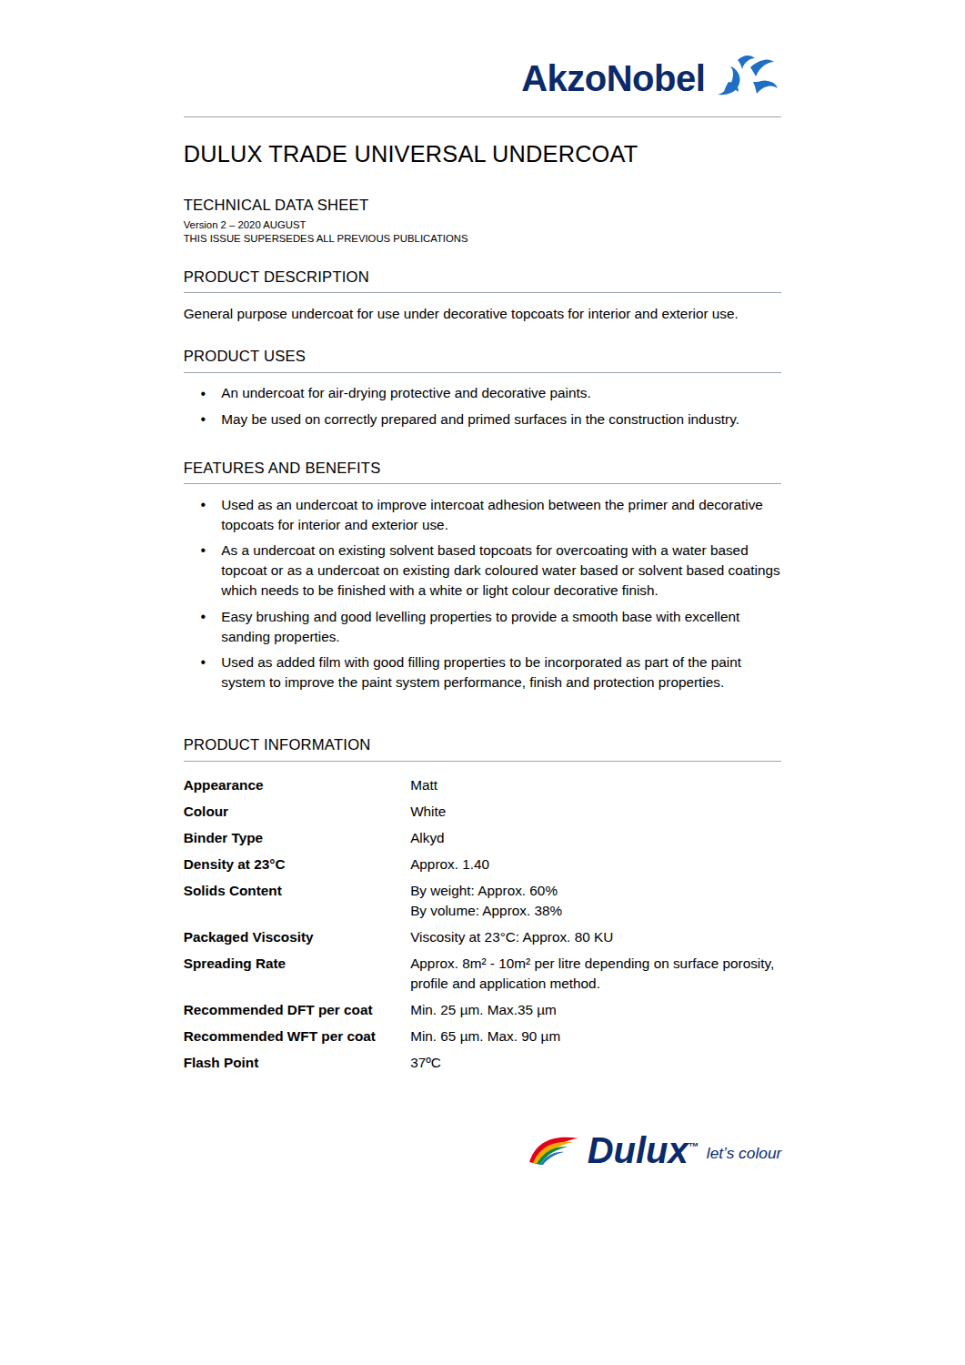AkzoNobel
DULUX TRADE UNIVERSAL UNDERCOAT
TECHNICAL DATA SHEET
Version 2 – 2020 AUGUST
THIS ISSUE SUPERSEDES ALL PREVIOUS PUBLICATIONS
PRODUCT DESCRIPTION
General purpose undercoat for use under decorative topcoats for interior and exterior use.
PRODUCT USES
An undercoat for air-drying protective and decorative paints.
May be used on correctly prepared and primed surfaces in the construction industry.
FEATURES AND BENEFITS
Used as an undercoat to improve intercoat adhesion between the primer and decorative topcoats for interior and exterior use.
As a undercoat on existing solvent based topcoats for overcoating with a water based topcoat or as a undercoat on existing dark coloured water based or solvent based coatings which needs to be finished with a white or light colour decorative finish.
Easy brushing and good levelling properties to provide a smooth base with excellent sanding properties.
Used as added film with good filling properties to be incorporated as part of the paint system to improve the paint system performance, finish and protection properties.
PRODUCT INFORMATION
| Appearance | Matt |
| Colour | White |
| Binder Type | Alkyd |
| Density at 23°C | Approx. 1.40 |
| Solids Content | By weight: Approx. 60% By volume: Approx. 38% |
| Packaged Viscosity | Viscosity at 23°C: Approx. 80 KU |
| Spreading Rate | Approx. 8m² - 10m² per litre depending on surface porosity, profile and application method. |
| Recommended DFT per coat | Min. 25 µm. Max.35 µm |
| Recommended WFT per coat | Min. 65 µm. Max. 90 µm |
| Flash Point | 37ºC |
Dulux™ let’s colour